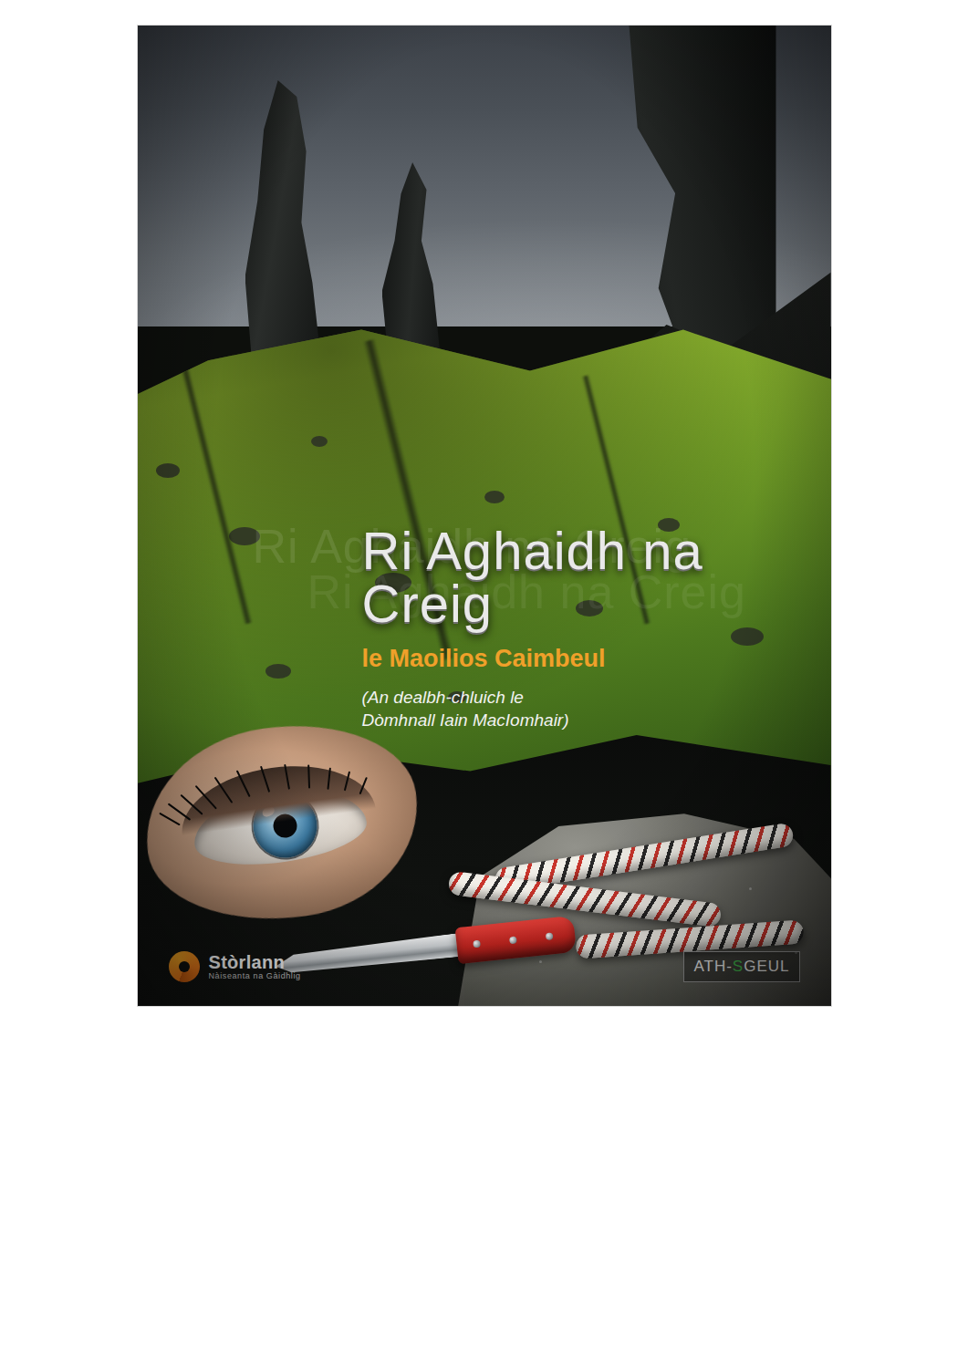Ri Aghaidh na Creig Ri Aghaidh na Creig
Ri Aghaidh na Creig
le Maoilios Caimbeul
(An dealbh-chluich le
Dòmhnall Iain MacIomhair)
Stòrlann Nàiseanta na Gàidhlig
ATH-SGEUL